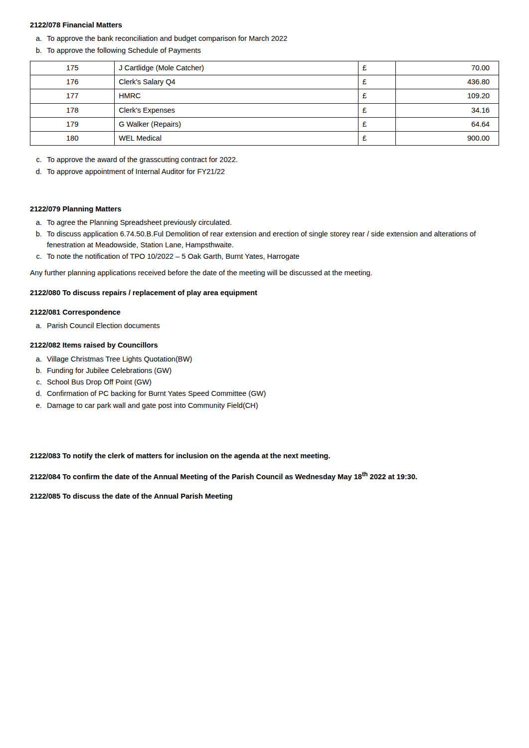2122/078 Financial Matters
To approve the bank reconciliation and budget comparison for March 2022
To approve the following Schedule of Payments
| 175 | J Cartlidge (Mole Catcher) | £ | 70.00 |
| 176 | Clerk's Salary Q4 | £ | 436.80 |
| 177 | HMRC | £ | 109.20 |
| 178 | Clerk's Expenses | £ | 34.16 |
| 179 | G Walker (Repairs) | £ | 64.64 |
| 180 | WEL Medical | £ | 900.00 |
To approve the award of the grasscutting contract for 2022.
To approve appointment of Internal Auditor for FY21/22
2122/079 Planning Matters
To agree the Planning Spreadsheet previously circulated.
To discuss application 6.74.50.B.Ful Demolition of rear extension and erection of single storey rear / side extension and alterations of fenestration at Meadowside, Station Lane, Hampsthwaite.
To note the notification of TPO 10/2022 – 5 Oak Garth, Burnt Yates, Harrogate
Any further planning applications received before the date of the meeting will be discussed at the meeting.
2122/080 To discuss repairs / replacement of play area equipment
2122/081 Correspondence
Parish Council Election documents
2122/082 Items raised by Councillors
Village Christmas Tree Lights Quotation(BW)
Funding for Jubilee Celebrations (GW)
School Bus Drop Off Point (GW)
Confirmation of PC backing for Burnt Yates Speed Committee (GW)
Damage to car park wall and gate post into Community Field(CH)
2122/083 To notify the clerk of matters for inclusion on the agenda at the next meeting.
2122/084 To confirm the date of the Annual Meeting of the Parish Council as Wednesday May 18th 2022 at 19:30.
2122/085 To discuss the date of the Annual Parish Meeting